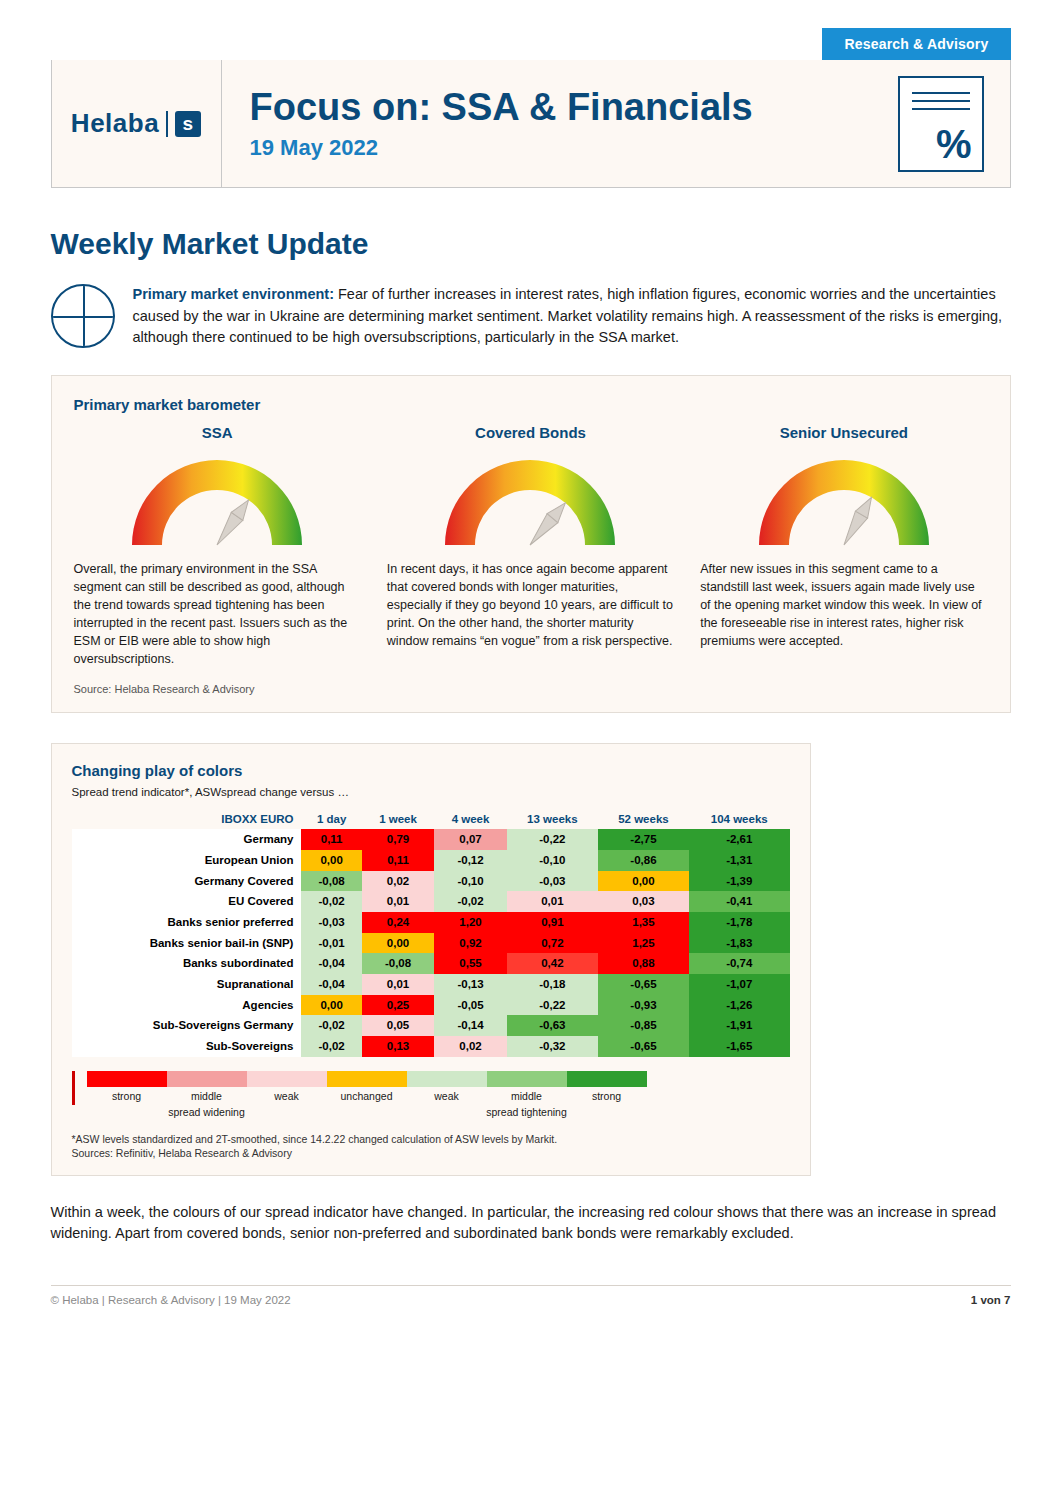Research & Advisory
Helaba s
Focus on: SSA & Financials
19 May 2022
%
Weekly Market Update
Primary market environment: Fear of further increases in interest rates, high inflation figures, economic worries and the uncertainties caused by the war in Ukraine are determining market sentiment. Market volatility remains high. A reassessment of the risks is emerging, although there continued to be high oversubscriptions, particularly in the SSA market.
Primary market barometer
SSA
Overall, the primary environment in the SSA segment can still be described as good, although the trend towards spread tightening has been interrupted in the recent past. Issuers such as the ESM or EIB were able to show high oversubscriptions.
Covered Bonds
In recent days, it has once again become apparent that covered bonds with longer maturities, especially if they go beyond 10 years, are difficult to print. On the other hand, the shorter maturity window remains “en vogue” from a risk perspective.
Senior Unsecured
After new issues in this segment came to a standstill last week, issuers again made lively use of the opening market window this week. In view of the foreseeable rise in interest rates, higher risk premiums were accepted.
Source: Helaba Research & Advisory
Changing play of colors
Spread trend indicator*, ASWspread change versus …
| IBOXX EURO | 1 day | 1 week | 4 week | 13 weeks | 52 weeks | 104 weeks |
| --- | --- | --- | --- | --- | --- | --- |
| Germany | 0,11 | 0,79 | 0,07 | -0,22 | -2,75 | -2,61 |
| European Union | 0,00 | 0,11 | -0,12 | -0,10 | -0,86 | -1,31 |
| Germany Covered | -0,08 | 0,02 | -0,10 | -0,03 | 0,00 | -1,39 |
| EU Covered | -0,02 | 0,01 | -0,02 | 0,01 | 0,03 | -0,41 |
| Banks senior preferred | -0,03 | 0,24 | 1,20 | 0,91 | 1,35 | -1,78 |
| Banks senior bail-in (SNP) | -0,01 | 0,00 | 0,92 | 0,72 | 1,25 | -1,83 |
| Banks subordinated | -0,04 | -0,08 | 0,55 | 0,42 | 0,88 | -0,74 |
| Supranational | -0,04 | 0,01 | -0,13 | -0,18 | -0,65 | -1,07 |
| Agencies | 0,00 | 0,25 | -0,05 | -0,22 | -0,93 | -1,26 |
| Sub-Sovereigns Germany | -0,02 | 0,05 | -0,14 | -0,63 | -0,85 | -1,91 |
| Sub-Sovereigns | -0,02 | 0,13 | 0,02 | -0,32 | -0,65 | -1,65 |
strong middle weak unchanged weak middle strong
spread widening spread tightening
*ASW levels standardized and 2T-smoothed, since 14.2.22 changed calculation of ASW levels by Markit.
Sources: Refinitiv, Helaba Research & Advisory
Within a week, the colours of our spread indicator have changed. In particular, the increasing red colour shows that there was an increase in spread widening. Apart from covered bonds, senior non-preferred and subordinated bank bonds were remarkably excluded.
© Helaba | Research & Advisory | 19 May 2022
1 von 7